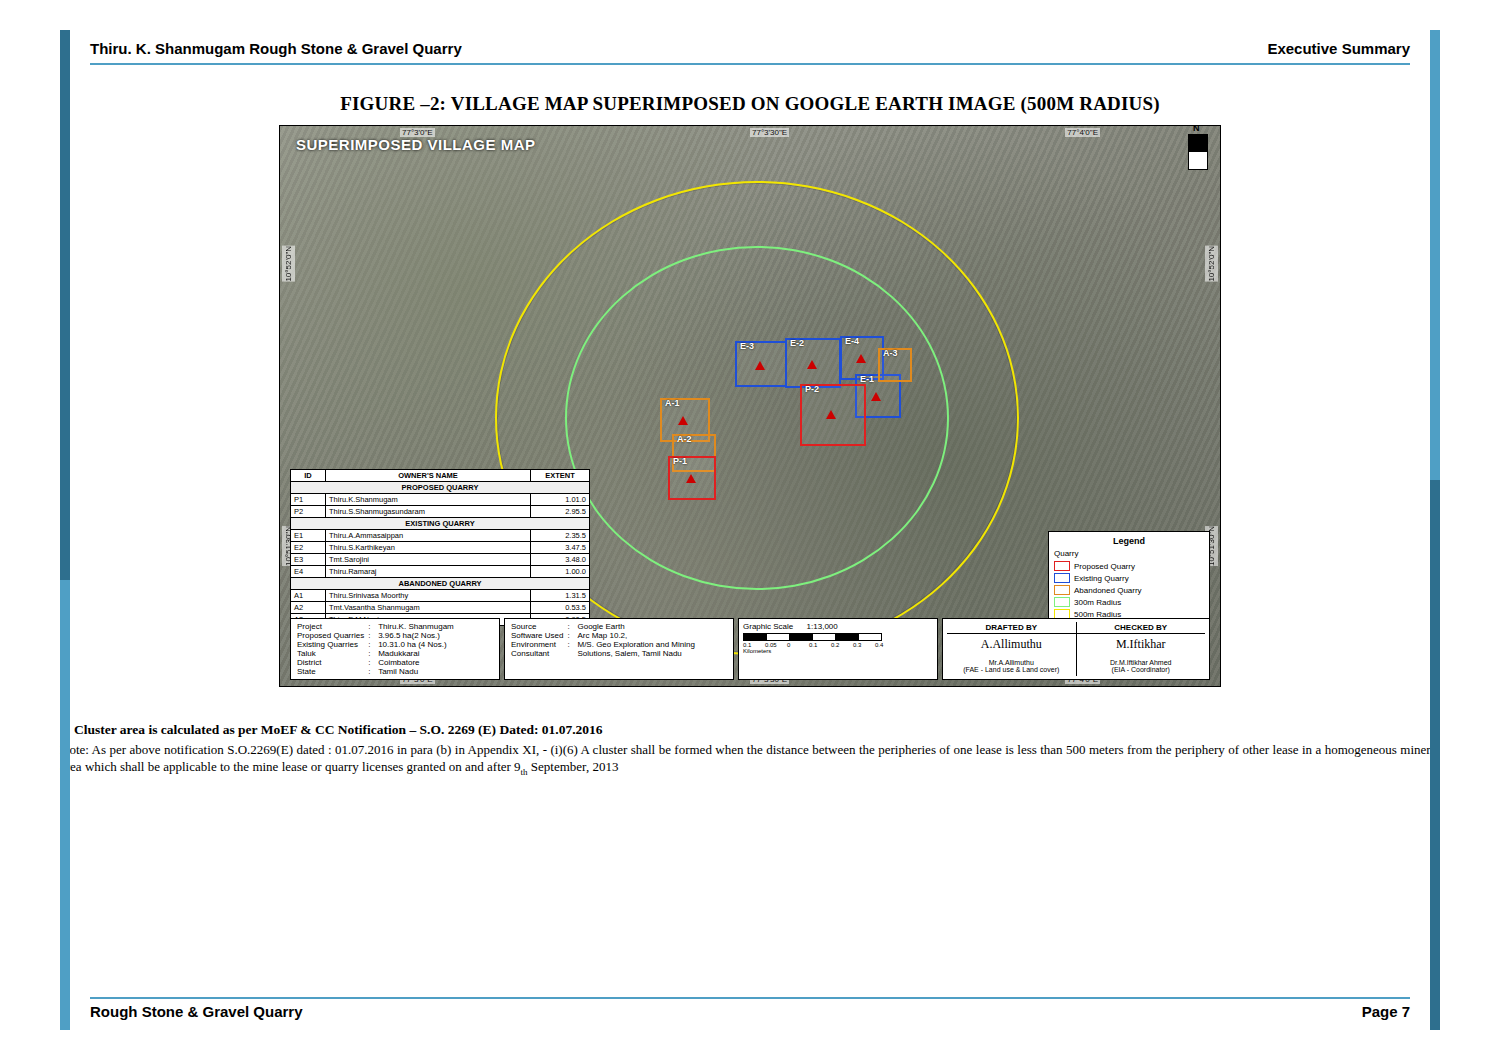Thiru. K. Shanmugam Rough Stone & Gravel Quarry Executive Summary
FIGURE –2: VILLAGE MAP SUPERIMPOSED ON GOOGLE EARTH IMAGE (500M RADIUS)
SUPERIMPOSED VILLAGE MAP
77°3'0"E 77°3'30"E 77°4'0"E 77°3'0"E 77°3'30"E 77°4'0"E 10°52'0"N 10°51'30"N 10°52'0"N 10°51'30"N
E-3
E-2
E-4
E-1
A-3
A-1
A-2
P-1
P-2
| ID | OWNER'S NAME | EXTENT |
| --- | --- | --- |
| PROPOSED QUARRY |
| P1 | Thiru.K.Shanmugam | 1.01.0 |
| P2 | Thiru.S.Shanmugasundaram | 2.95.5 |
| EXISTING QUARRY |
| E1 | Thiru.A.Ammasaippan | 2.35.5 |
| E2 | Thiru.S.Karthikeyan | 3.47.5 |
| E3 | Tmt.Sarojini | 3.48.0 |
| E4 | Thiru.Ramaraj | 1.00.0 |
| ABANDONED QUARRY |
| A1 | Thiru.Srinivasa Moorthy | 1.31.5 |
| A2 | Tmt.Vasantha Shanmugam | 0.53.5 |
| A3 | Thiru.E.M.Nanjappan | 0.90.5 |
Legend
Quarry
Proposed Quarry
Existing Quarry
Abandoned Quarry
300m Radius
500m Radius
| Project | : | Thiru.K. Shanmugam |
| Proposed Quarries | : | 3.96.5 ha(2 Nos.) |
| Existing Quarries | : | 10.31.0 ha (4 Nos.) |
| Taluk | : | Madukkarai |
| District | : | Coimbatore |
| State | : | Tamil Nadu |
| Source | : | Google Earth |
| Software Used | : | Arc Map 10.2, |
| Environment Consultant | : | M/S. Geo Exploration and Mining Solutions, Salem, Tamil Nadu |
Graphic Scale 1:13,000
0.10.0500.10.20.30.4
Kilometers
DRAFTED BY
A.Allimuthu
Mr.A.Allimuthu
(FAE - Land use & Land cover)
CHECKED BY
M.Iftikhar
Dr.M.Iftikhar Ahmed
(EIA - Coordinator)
•
•Cluster area is calculated as per MoEF & CC Notification – S.O. 2269 (E) Dated: 01.07.2016
Note: As per above notification S.O.2269(E) dated : 01.07.2016 in para (b) in Appendix XI, - (i)(6) A cluster shall be formed when the distance between the peripheries of one lease is less than 500 meters from the periphery of other lease in a homogeneous mineral area which shall be applicable to the mine lease or quarry licenses granted on and after 9th September, 2013
Rough Stone & Gravel Quarry Page 7